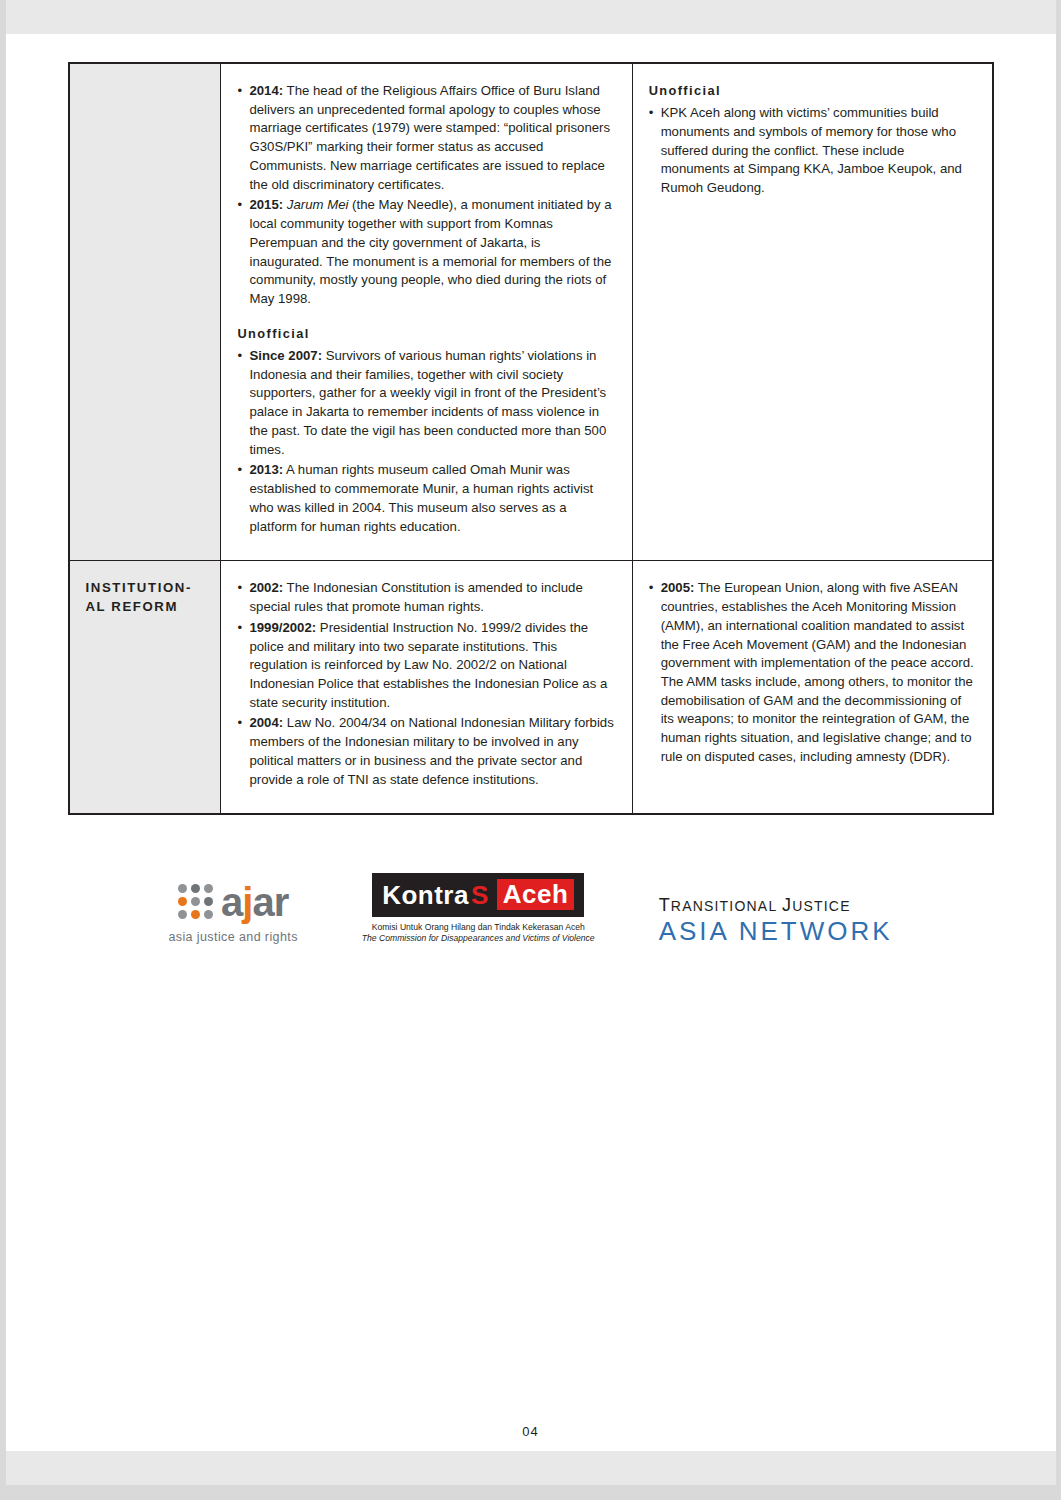| | 2014: The head of the Religious Affairs Office of Buru Island delivers an unprecedented formal apology to couples whose marriage certificates (1979) were stamped: “political prisoners G30S/PKI” marking their former status as accused Communists. New marriage certificates are issued to replace the old discriminatory certificates. 2015: Jarum Mei (the May Needle), a monument initiated by a local community together with support from Komnas Perempuan and the city government of Jakarta, is inaugurated. The monument is a memorial for members of the community, mostly young people, who died during the riots of May 1998. Unofficial Since 2007: Survivors of various human rights’ violations in Indonesia and their families, together with civil society supporters, gather for a weekly vigil in front of the President’s palace in Jakarta to remember incidents of mass violence in the past. To date the vigil has been conducted more than 500 times. 2013: A human rights museum called Omah Munir was established to commemorate Munir, a human rights activist who was killed in 2004. This museum also serves as a platform for human rights education. | Unofficial KPK Aceh along with victims’ communities build monuments and symbols of memory for those who suffered during the conflict. These include monuments at Simpang KKA, Jamboe Keupok, and Rumoh Geudong. |
| INSTITUTION- AL REFORM | 2002: The Indonesian Constitution is amended to include special rules that promote human rights. 1999/2002: Presidential Instruction No. 1999/2 divides the police and military into two separate institutions. This regulation is reinforced by Law No. 2002/2 on National Indonesian Police that establishes the Indonesian Police as a state security institution. 2004: Law No. 2004/34 on National Indonesian Military forbids members of the Indonesian military to be involved in any political matters or in business and the private sector and provide a role of TNI as state defence institutions. | 2005: The European Union, along with five ASEAN countries, establishes the Aceh Monitoring Mission (AMM), an international coalition mandated to assist the Free Aceh Movement (GAM) and the Indonesian government with implementation of the peace accord. The AMM tasks include, among others, to monitor the demobilisation of GAM and the decommissioning of its weapons; to monitor the reintegration of GAM, the human rights situation, and legislative change; and to rule on disputed cases, including amnesty (DDR). |
ajar
asia justice and rights
Kontra SAceh
Komisi Untuk Orang Hilang dan Tindak Kekerasan Aceh
The Commission for Disappearances and Victims of Violence
TRANSITIONAL JUSTICE
ASIA NETWORK
04